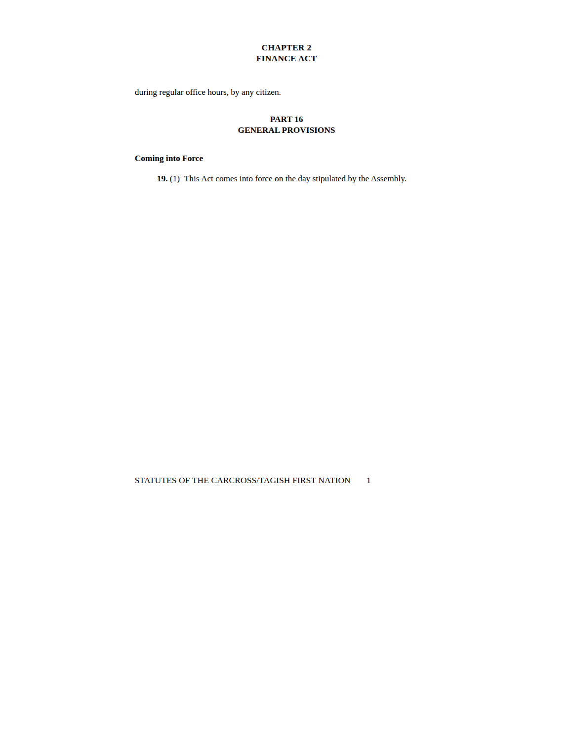CHAPTER 2 FINANCE ACT
during regular office hours, by any citizen.
PART 16 GENERAL PROVISIONS
Coming into Force
19. (1) This Act comes into force on the day stipulated by the Assembly.
STATUTES OF THE CARCROSS/TAGISH FIRST NATION 1